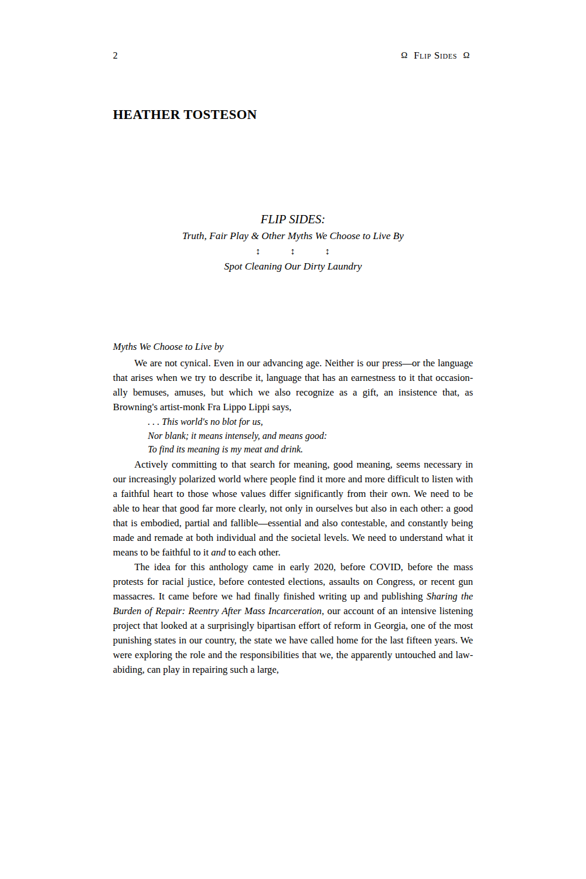2 Ω Flip Sides Ω
Heather Tosteson
FLIP SIDES:
Truth, Fair Play & Other Myths We Choose to Live By
↕↕↕
Spot Cleaning Our Dirty Laundry
Myths We Choose to Live by
We are not cynical. Even in our advancing age. Neither is our press—or the language that arises when we try to describe it, language that has an earnestness to it that occasionally bemuses, amuses, but which we also recognize as a gift, an insistence that, as Browning's artist-monk Fra Lippo Lippi says,
. . . This world's no blot for us,
Nor blank; it means intensely, and means good:
To find its meaning is my meat and drink.
Actively committing to that search for meaning, good meaning, seems necessary in our increasingly polarized world where people find it more and more difficult to listen with a faithful heart to those whose values differ significantly from their own. We need to be able to hear that good far more clearly, not only in ourselves but also in each other: a good that is embodied, partial and fallible—essential and also contestable, and constantly being made and remade at both individual and the societal levels. We need to understand what it means to be faithful to it and to each other.
The idea for this anthology came in early 2020, before COVID, before the mass protests for racial justice, before contested elections, assaults on Congress, or recent gun massacres. It came before we had finally finished writing up and publishing Sharing the Burden of Repair: Reentry After Mass Incarceration, our account of an intensive listening project that looked at a surprisingly bipartisan effort of reform in Georgia, one of the most punishing states in our country, the state we have called home for the last fifteen years. We were exploring the role and the responsibilities that we, the apparently untouched and law-abiding, can play in repairing such a large,